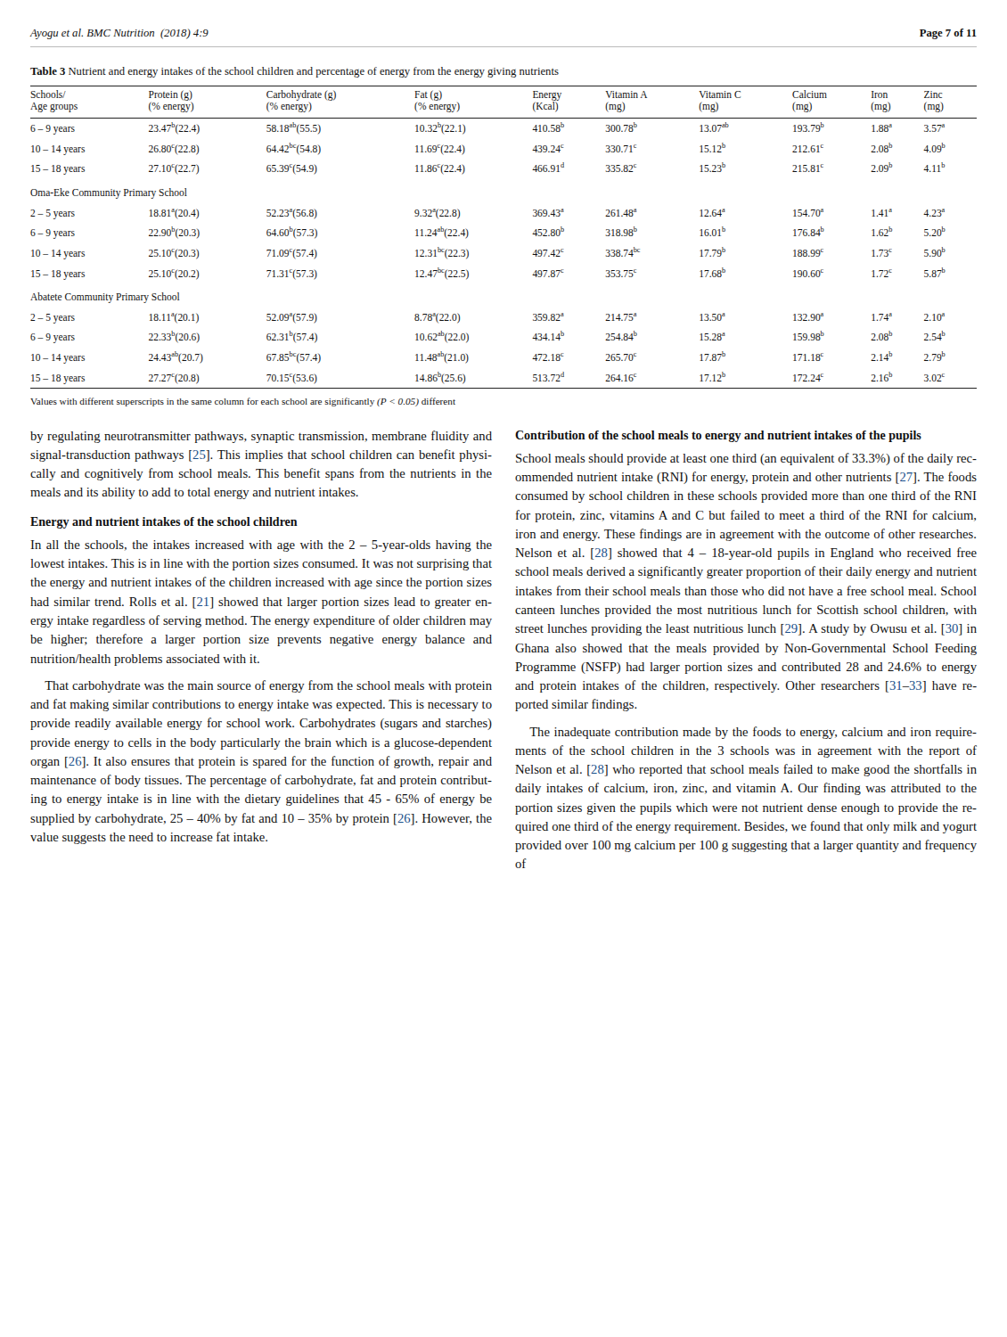Ayogu et al. BMC Nutrition (2018) 4:9 Page 7 of 11
Table 3 Nutrient and energy intakes of the school children and percentage of energy from the energy giving nutrients
| Schools/ Age groups | Protein (g) (% energy) | Carbohydrate (g) (% energy) | Fat (g) (% energy) | Energy (Kcal) | Vitamin A (mg) | Vitamin C (mg) | Calcium (mg) | Iron (mg) | Zinc (mg) |
| --- | --- | --- | --- | --- | --- | --- | --- | --- | --- |
| 6 – 9 years | 23.47 b (22.4) | 58.18 ab (55.5) | 10.32 b (22.1) | 410.58 b | 300.78 b | 13.07 ab | 193.79 b | 1.88 a | 3.57 a |
| 10 – 14 years | 26.80 c (22.8) | 64.42 bc (54.8) | 11.69 c (22.4) | 439.24 c | 330.71 c | 15.12 b | 212.61 c | 2.08 b | 4.09 b |
| 15 – 18 years | 27.10 c (22.7) | 65.39 c (54.9) | 11.86 c (22.4) | 466.91 d | 335.82 c | 15.23 b | 215.81 c | 2.09 b | 4.11 b |
| Oma-Eke Community Primary School |
| 2 – 5 years | 18.81 a (20.4) | 52.23 a (56.8) | 9.32 a (22.8) | 369.43 a | 261.48 a | 12.64 a | 154.70 a | 1.41 a | 4.23 a |
| 6 – 9 years | 22.90 b (20.3) | 64.60 b (57.3) | 11.24 ab (22.4) | 452.80 b | 318.98 b | 16.01 b | 176.84 b | 1.62 b | 5.20 b |
| 10 – 14 years | 25.10 c (20.3) | 71.09 c (57.4) | 12.31 bc (22.3) | 497.42 c | 338.74 bc | 17.79 b | 188.99 c | 1.73 c | 5.90 b |
| 15 – 18 years | 25.10 c (20.2) | 71.31 c (57.3) | 12.47 bc (22.5) | 497.87 c | 353.75 c | 17.68 b | 190.60 c | 1.72 c | 5.87 b |
| Abatete Community Primary School |
| 2 – 5 years | 18.11 a (20.1) | 52.09 a (57.9) | 8.78 a (22.0) | 359.82 a | 214.75 a | 13.50 a | 132.90 a | 1.74 a | 2.10 a |
| 6 – 9 years | 22.33 b (20.6) | 62.31 b (57.4) | 10.62 ab (22.0) | 434.14 b | 254.84 b | 15.28 a | 159.98 b | 2.08 b | 2.54 b |
| 10 – 14 years | 24.43 ab (20.7) | 67.85 bc (57.4) | 11.48 ab (21.0) | 472.18 c | 265.70 c | 17.87 b | 171.18 c | 2.14 b | 2.79 b |
| 15 – 18 years | 27.27 c (20.8) | 70.15 c (53.6) | 14.86 b (25.6) | 513.72 d | 264.16 c | 17.12 b | 172.24 c | 2.16 b | 3.02 c |
Values with different superscripts in the same column for each school are significantly (P < 0.05) different
by regulating neurotransmitter pathways, synaptic transmission, membrane fluidity and signal-transduction pathways [25]. This implies that school children can benefit physically and cognitively from school meals. This benefit spans from the nutrients in the meals and its ability to add to total energy and nutrient intakes.
Energy and nutrient intakes of the school children
In all the schools, the intakes increased with age with the 2 – 5-year-olds having the lowest intakes. This is in line with the portion sizes consumed. It was not surprising that the energy and nutrient intakes of the children increased with age since the portion sizes had similar trend. Rolls et al. [21] showed that larger portion sizes lead to greater energy intake regardless of serving method. The energy expenditure of older children may be higher; therefore a larger portion size prevents negative energy balance and nutrition/health problems associated with it.
That carbohydrate was the main source of energy from the school meals with protein and fat making similar contributions to energy intake was expected. This is necessary to provide readily available energy for school work. Carbohydrates (sugars and starches) provide energy to cells in the body particularly the brain which is a glucose-dependent organ [26]. It also ensures that protein is spared for the function of growth, repair and maintenance of body tissues. The percentage of carbohydrate, fat and protein contributing to energy intake is in line with the dietary guidelines that 45 - 65% of energy be supplied by carbohydrate, 25 – 40% by fat and 10 – 35% by protein [26]. However, the value suggests the need to increase fat intake.
Contribution of the school meals to energy and nutrient intakes of the pupils
School meals should provide at least one third (an equivalent of 33.3%) of the daily recommended nutrient intake (RNI) for energy, protein and other nutrients [27]. The foods consumed by school children in these schools provided more than one third of the RNI for protein, zinc, vitamins A and C but failed to meet a third of the RNI for calcium, iron and energy. These findings are in agreement with the outcome of other researches. Nelson et al. [28] showed that 4 – 18-year-old pupils in England who received free school meals derived a significantly greater proportion of their daily energy and nutrient intakes from their school meals than those who did not have a free school meal. School canteen lunches provided the most nutritious lunch for Scottish school children, with street lunches providing the least nutritious lunch [29]. A study by Owusu et al. [30] in Ghana also showed that the meals provided by Non-Governmental School Feeding Programme (NSFP) had larger portion sizes and contributed 28 and 24.6% to energy and protein intakes of the children, respectively. Other researchers [31–33] have reported similar findings.
The inadequate contribution made by the foods to energy, calcium and iron requirements of the school children in the 3 schools was in agreement with the report of Nelson et al. [28] who reported that school meals failed to make good the shortfalls in daily intakes of calcium, iron, zinc, and vitamin A. Our finding was attributed to the portion sizes given the pupils which were not nutrient dense enough to provide the required one third of the energy requirement. Besides, we found that only milk and yogurt provided over 100 mg calcium per 100 g suggesting that a larger quantity and frequency of